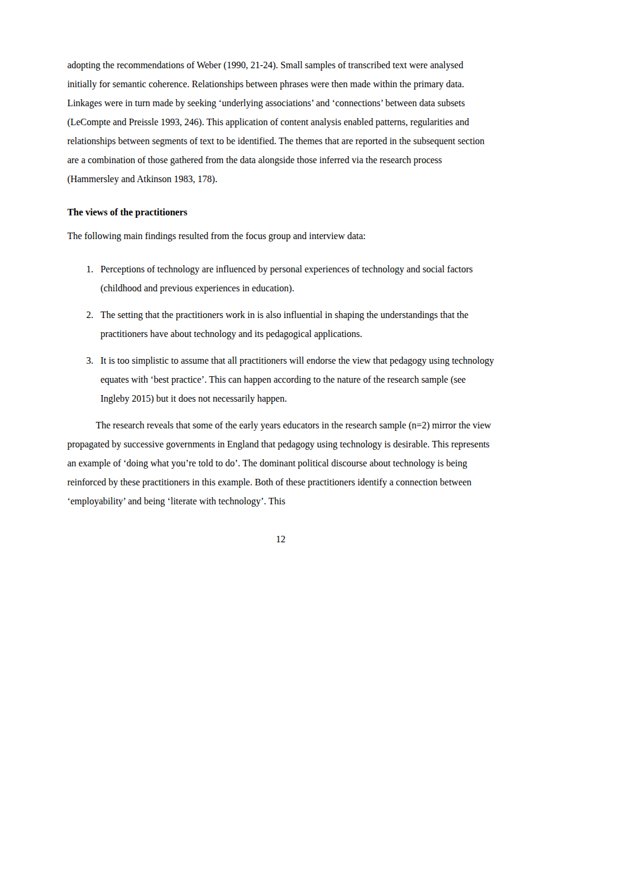adopting the recommendations of Weber (1990, 21-24). Small samples of transcribed text were analysed initially for semantic coherence. Relationships between phrases were then made within the primary data. Linkages were in turn made by seeking ‘underlying associations’ and ‘connections’ between data subsets (LeCompte and Preissle 1993, 246). This application of content analysis enabled patterns, regularities and relationships between segments of text to be identified. The themes that are reported in the subsequent section are a combination of those gathered from the data alongside those inferred via the research process (Hammersley and Atkinson 1983, 178).
The views of the practitioners
The following main findings resulted from the focus group and interview data:
Perceptions of technology are influenced by personal experiences of technology and social factors (childhood and previous experiences in education).
The setting that the practitioners work in is also influential in shaping the understandings that the practitioners have about technology and its pedagogical applications.
It is too simplistic to assume that all practitioners will endorse the view that pedagogy using technology equates with ‘best practice’. This can happen according to the nature of the research sample (see Ingleby 2015) but it does not necessarily happen.
The research reveals that some of the early years educators in the research sample (n=2) mirror the view propagated by successive governments in England that pedagogy using technology is desirable. This represents an example of ‘doing what you’re told to do’. The dominant political discourse about technology is being reinforced by these practitioners in this example. Both of these practitioners identify a connection between ‘employability’ and being ‘literate with technology’. This
12